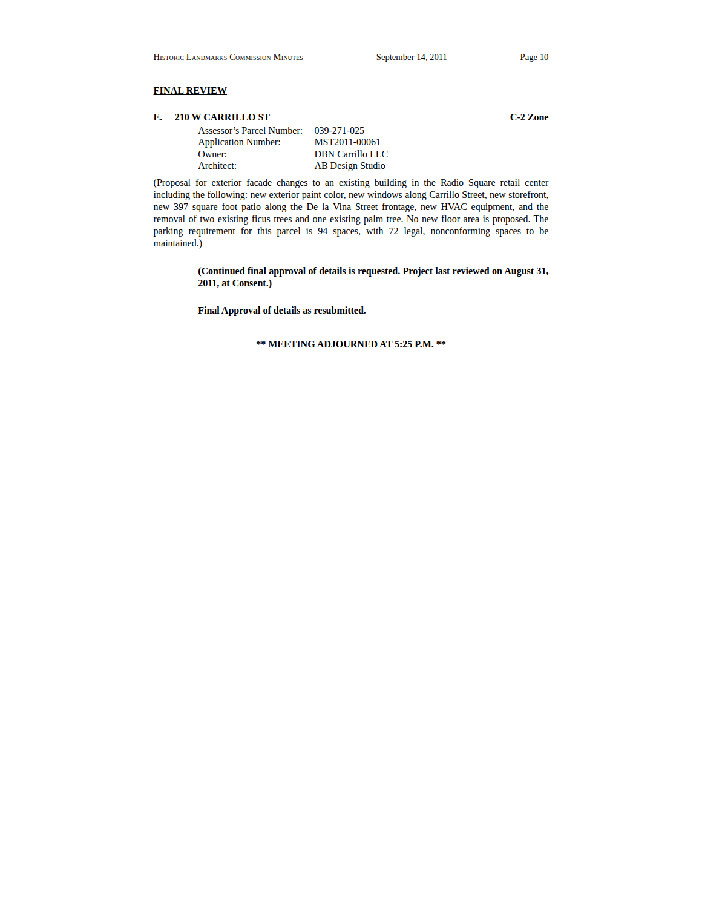Historic Landmarks Commission Minutes
September 14, 2011
Page 10
FINAL REVIEW
E. 210 W CARRILLO ST C-2 Zone
| Assessor’s Parcel Number: | 039-271-025 |
| Application Number: | MST2011-00061 |
| Owner: | DBN Carrillo LLC |
| Architect: | AB Design Studio |
(Proposal for exterior facade changes to an existing building in the Radio Square retail center including the following: new exterior paint color, new windows along Carrillo Street, new storefront, new 397 square foot patio along the De la Vina Street frontage, new HVAC equipment, and the removal of two existing ficus trees and one existing palm tree. No new floor area is proposed. The parking requirement for this parcel is 94 spaces, with 72 legal, nonconforming spaces to be maintained.)
(Continued final approval of details is requested. Project last reviewed on August 31, 2011, at Consent.)
Final Approval of details as resubmitted.
** MEETING ADJOURNED AT 5:25 P.M. **